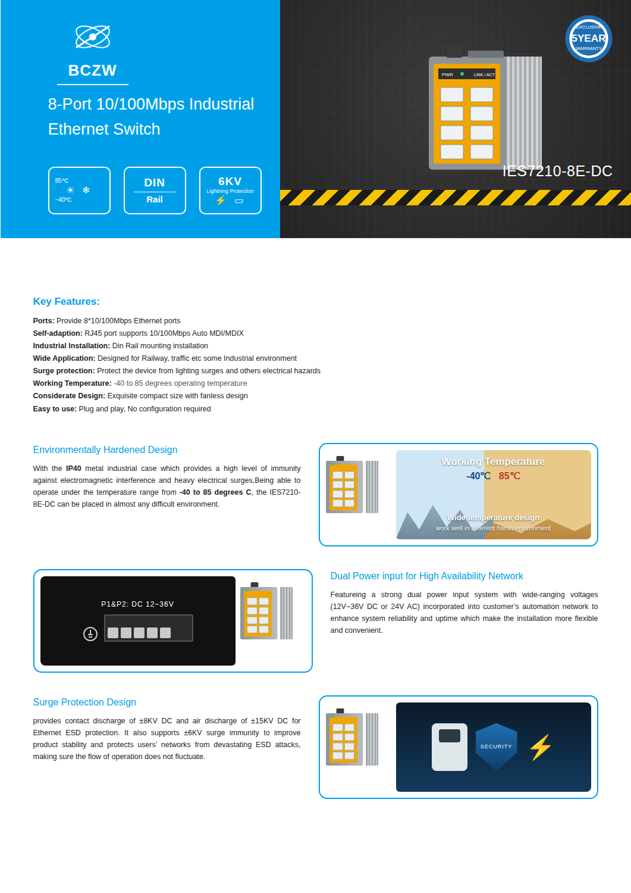BCZW
8-Port 10/100Mbps Industrial Ethernet Switch
85℃
☀ ❄
−40℃
DIN
Rail
6KV
Lightning Protection
⚡ ▭
EXCLUSIVE 5YEAR WARRANTY
PWR LINK / ACT
IES7210-8E-DC
Key Features:
Ports: Provide 8*10/100Mbps Ethernet ports
Self-adaption: RJ45 port supports 10/100Mbps Auto MDI/MDIX
Industrial Installation: Din Rail mounting installation
Wide Application: Designed for Railway, traffic etc some Industrial environment
Surge protection: Protect the device from lighting surges and others electrical hazards
Working Temperature: -40 to 85 degrees operating temperature
Considerate Design: Exquisite compact size with fanless design
Easy to use: Plug and play, No configuration required
Environmentally Hardened Design
With the IP40 metal industrial case which provides a high level of immunity against electromagnetic interference and heavy electrical surges,Being able to operate under the temperature range from -40 to 85 degrees C, the IES7210-8E-DC can be placed in almost any difficult environment.
Working Temperature
-40℃ 85℃
Wide temperature designwork well in different harsh environment
Dual Power input for High Availability Network
Featureing a strong dual power input system with wide-ranging voltages (12V~36V DC or 24V AC) incorporated into customer’s automation network to enhance system reliability and uptime which make the installation more flexible and convenient.
P1&P2: DC 12~36V
Surge Protection Design
provides contact discharge of ±8KV DC and air discharge of ±15KV DC for Ethernet ESD protection. It also supports ±6KV surge immunity to improve product stability and protects users’ networks from devastating ESD attacks, making sure the flow of operation does not fluctuate.
SECURITY
⚡